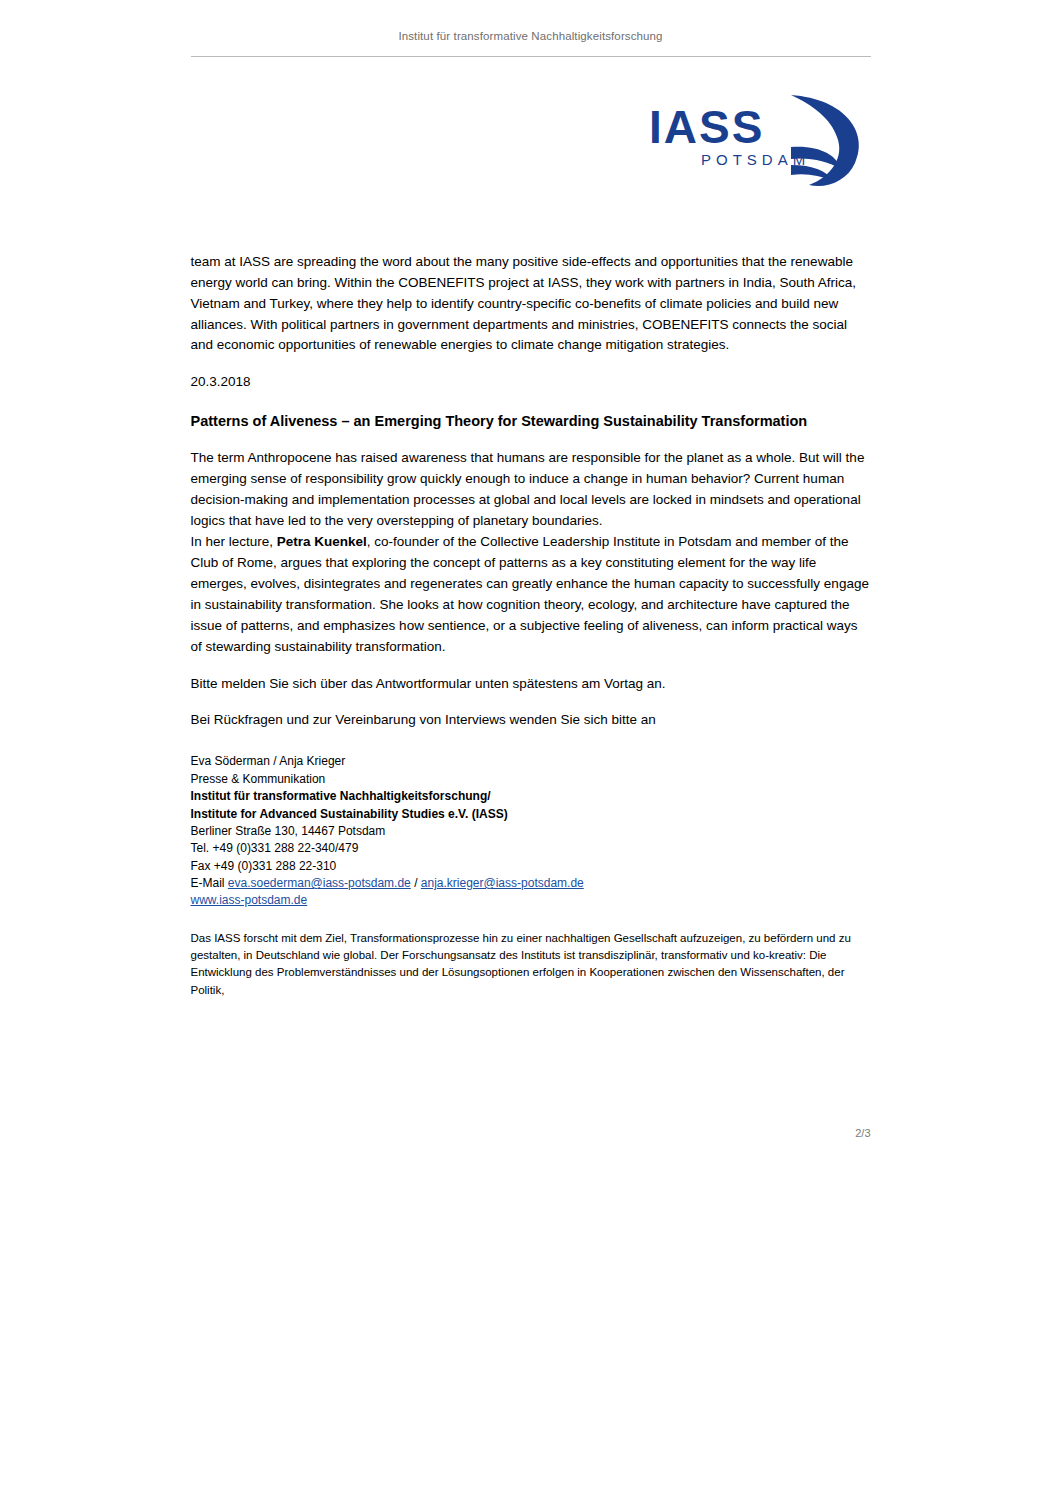Institut für transformative Nachhaltigkeitsforschung
IASS POTSDAM
team at IASS are spreading the word about the many positive side-effects and opportunities that the renewable energy world can bring. Within the COBENEFITS project at IASS, they work with partners in India, South Africa, Vietnam and Turkey, where they help to identify country-specific co-benefits of climate policies and build new alliances. With political partners in government departments and ministries, COBENEFITS connects the social and economic opportunities of renewable energies to climate change mitigation strategies.
20.3.2018
Patterns of Aliveness – an Emerging Theory for Stewarding Sustainability Transformation
The term Anthropocene has raised awareness that humans are responsible for the planet as a whole. But will the emerging sense of responsibility grow quickly enough to induce a change in human behavior? Current human decision-making and implementation processes at global and local levels are locked in mindsets and operational logics that have led to the very overstepping of planetary boundaries.
In her lecture, Petra Kuenkel, co-founder of the Collective Leadership Institute in Potsdam and member of the Club of Rome, argues that exploring the concept of patterns as a key constituting element for the way life emerges, evolves, disintegrates and regenerates can greatly enhance the human capacity to successfully engage in sustainability transformation. She looks at how cognition theory, ecology, and architecture have captured the issue of patterns, and emphasizes how sentience, or a subjective feeling of aliveness, can inform practical ways of stewarding sustainability transformation.
Bitte melden Sie sich über das Antwortformular unten spätestens am Vortag an.
Bei Rückfragen und zur Vereinbarung von Interviews wenden Sie sich bitte an
Eva Söderman / Anja Krieger
Presse & Kommunikation
Institut für transformative Nachhaltigkeitsforschung/
Institute for Advanced Sustainability Studies e.V. (IASS)
Berliner Straße 130, 14467 Potsdam
Tel. +49 (0)331 288 22-340/479
Fax +49 (0)331 288 22-310
E-Mail eva.soederman@iass-potsdam.de / anja.krieger@iass-potsdam.de
www.iass-potsdam.de
Das IASS forscht mit dem Ziel, Transformationsprozesse hin zu einer nachhaltigen Gesellschaft aufzuzeigen, zu befördern und zu gestalten, in Deutschland wie global. Der Forschungsansatz des Instituts ist transdisziplinär, transformativ und ko-kreativ: Die Entwicklung des Problemverständnisses und der Lösungsoptionen erfolgen in Kooperationen zwischen den Wissenschaften, der Politik,
2/3